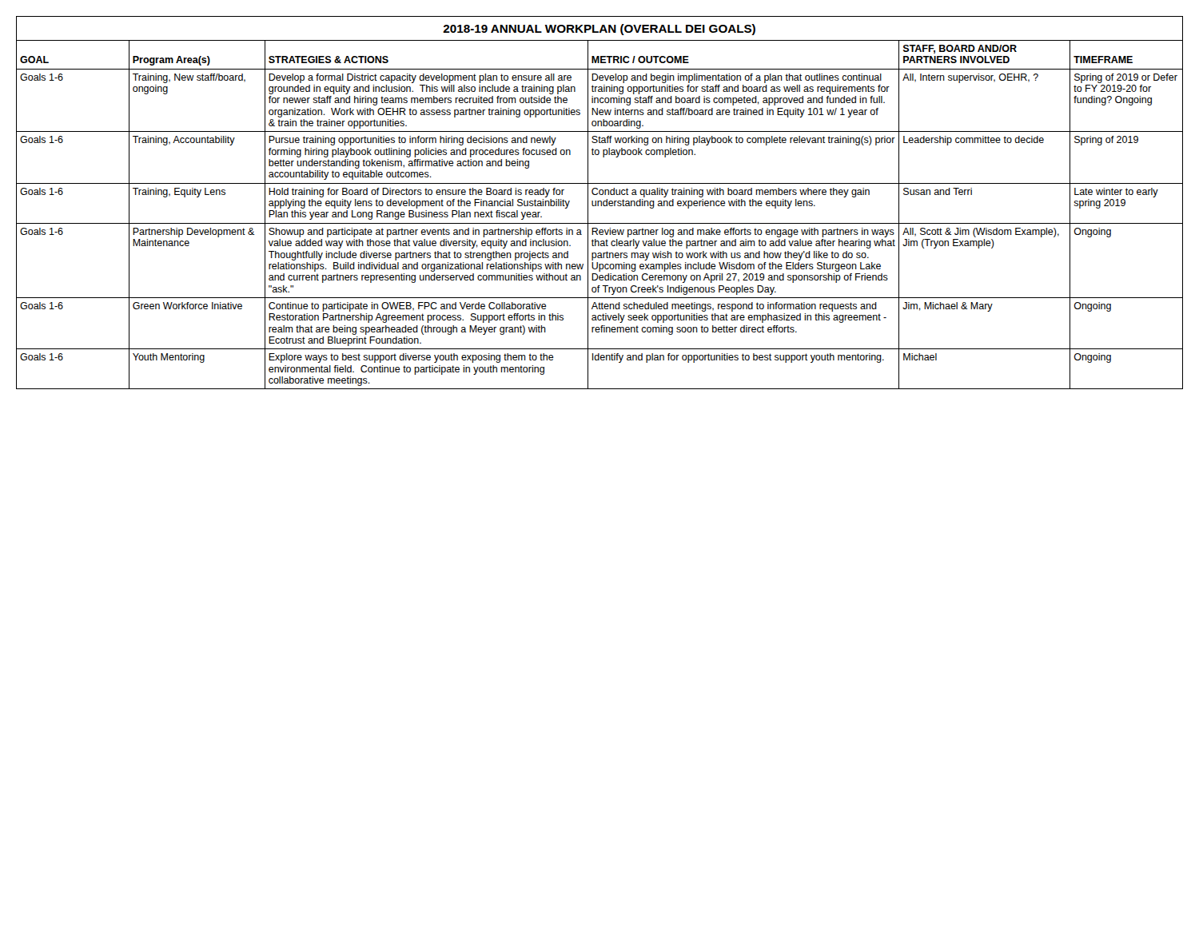2018-19 ANNUAL WORKPLAN (OVERALL DEI GOALS)
| GOAL | Program Area(s) | STRATEGIES & ACTIONS | METRIC / OUTCOME | STAFF, BOARD AND/OR PARTNERS INVOLVED | TIMEFRAME |
| --- | --- | --- | --- | --- | --- |
| Goals 1-6 | Training, New staff/board, ongoing | Develop a formal District capacity development plan to ensure all are grounded in equity and inclusion. This will also include a training plan for newer staff and hiring teams members recruited from outside the organization. Work with OEHR to assess partner training opportunities & train the trainer opportunities. | Develop and begin implimentation of a plan that outlines continual training opportunities for staff and board as well as requirements for incoming staff and board is competed, approved and funded in full. New interns and staff/board are trained in Equity 101 w/ 1 year of onboarding. | All, Intern supervisor, OEHR, ? | Spring of 2019 or Defer to FY 2019-20 for funding? Ongoing |
| Goals 1-6 | Training, Accountability | Pursue training opportunities to inform hiring decisions and newly forming hiring playbook outlining policies and procedures focused on better understanding tokenism, affirmative action and being accountability to equitable outcomes. | Staff working on hiring playbook to complete relevant training(s) prior to playbook completion. | Leadership committee to decide | Spring of 2019 |
| Goals 1-6 | Training, Equity Lens | Hold training for Board of Directors to ensure the Board is ready for applying the equity lens to development of the Financial Sustainbility Plan this year and Long Range Business Plan next fiscal year. | Conduct a quality training with board members where they gain understanding and experience with the equity lens. | Susan and Terri | Late winter to early spring 2019 |
| Goals 1-6 | Partnership Development & Maintenance | Showup and participate at partner events and in partnership efforts in a value added way with those that value diversity, equity and inclusion. Thoughtfully include diverse partners that to strengthen projects and relationships. Build individual and organizational relationships with new and current partners representing underserved communities without an "ask." | Review partner log and make efforts to engage with partners in ways that clearly value the partner and aim to add value after hearing what partners may wish to work with us and how they'd like to do so. Upcoming examples include Wisdom of the Elders Sturgeon Lake Dedication Ceremony on April 27, 2019 and sponsorship of Friends of Tryon Creek's Indigenous Peoples Day. | All, Scott & Jim (Wisdom Example), Jim (Tryon Example) | Ongoing |
| Goals 1-6 | Green Workforce Iniative | Continue to participate in OWEB, FPC and Verde Collaborative Restoration Partnership Agreement process. Support efforts in this realm that are being spearheaded (through a Meyer grant) with Ecotrust and Blueprint Foundation. | Attend scheduled meetings, respond to information requests and actively seek opportunities that are emphasized in this agreement - refinement coming soon to better direct efforts. | Jim, Michael & Mary | Ongoing |
| Goals 1-6 | Youth Mentoring | Explore ways to best support diverse youth exposing them to the environmental field. Continue to participate in youth mentoring collaborative meetings. | Identify and plan for opportunities to best support youth mentoring. | Michael | Ongoing |